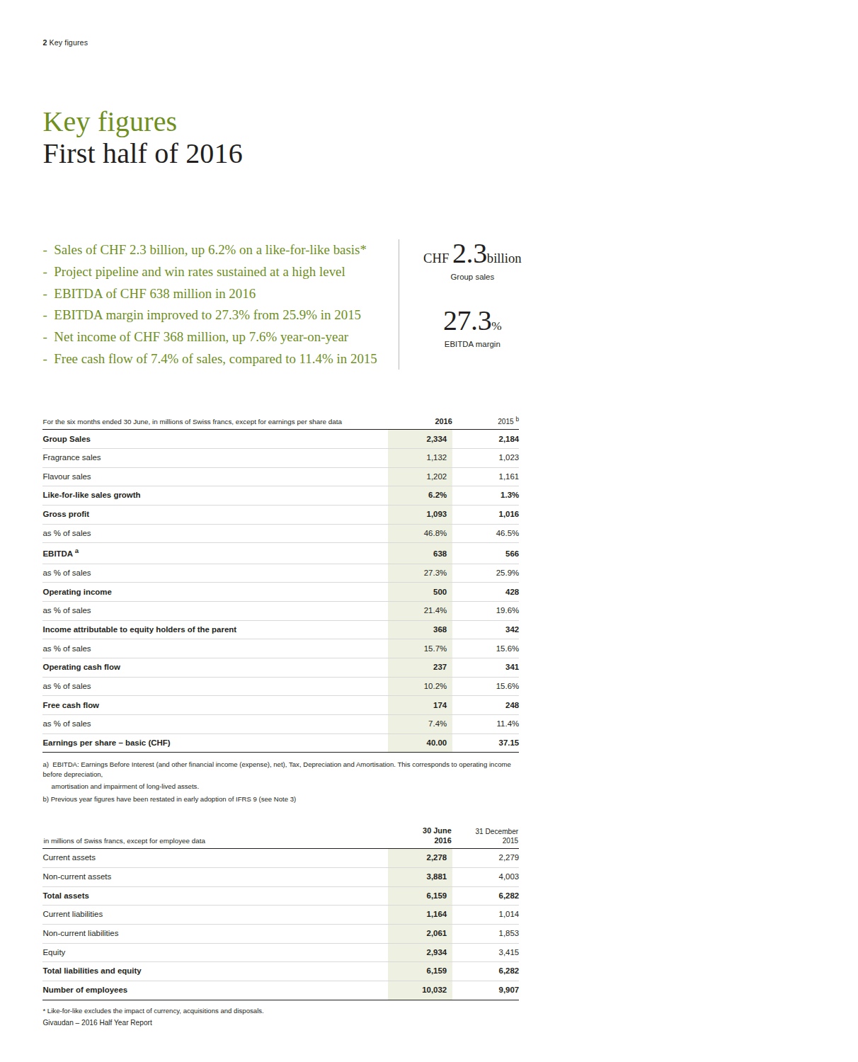2 Key figures
Key figuresFirst half of 2016
Sales of CHF 2.3 billion, up 6.2% on a like-for-like basis*
Project pipeline and win rates sustained at a high level
EBITDA of CHF 638 million in 2016
EBITDA margin improved to 27.3% from 25.9% in 2015
Net income of CHF 368 million, up 7.6% year-on-year
Free cash flow of 7.4% of sales, compared to 11.4% in 2015
CHF 2.3 billion
Group sales
27.3%
EBITDA margin
| For the six months ended 30 June, in millions of Swiss francs, except for earnings per share data | 2016 | 2015 b |
| --- | --- | --- |
| Group Sales | 2,334 | 2,184 |
| Fragrance sales | 1,132 | 1,023 |
| Flavour sales | 1,202 | 1,161 |
| Like-for-like sales growth | 6.2% | 1.3% |
| Gross profit | 1,093 | 1,016 |
| as % of sales | 46.8% | 46.5% |
| EBITDA a | 638 | 566 |
| as % of sales | 27.3% | 25.9% |
| Operating income | 500 | 428 |
| as % of sales | 21.4% | 19.6% |
| Income attributable to equity holders of the parent | 368 | 342 |
| as % of sales | 15.7% | 15.6% |
| Operating cash flow | 237 | 341 |
| as % of sales | 10.2% | 15.6% |
| Free cash flow | 174 | 248 |
| as % of sales | 7.4% | 11.4% |
| Earnings per share – basic (CHF) | 40.00 | 37.15 |
a) EBITDA: Earnings Before Interest (and other financial income (expense), net), Tax, Depreciation and Amortisation. This corresponds to operating income before depreciation,
amortisation and impairment of long-lived assets.
b) Previous year figures have been restated in early adoption of IFRS 9 (see Note 3)
| in millions of Swiss francs, except for employee data | 30 June 2016 | 31 December 2015 |
| --- | --- | --- |
| Current assets | 2,278 | 2,279 |
| Non-current assets | 3,881 | 4,003 |
| Total assets | 6,159 | 6,282 |
| Current liabilities | 1,164 | 1,014 |
| Non-current liabilities | 2,061 | 1,853 |
| Equity | 2,934 | 3,415 |
| Total liabilities and equity | 6,159 | 6,282 |
| Number of employees | 10,032 | 9,907 |
* Like-for-like excludes the impact of currency, acquisitions and disposals.
Givaudan – 2016 Half Year Report